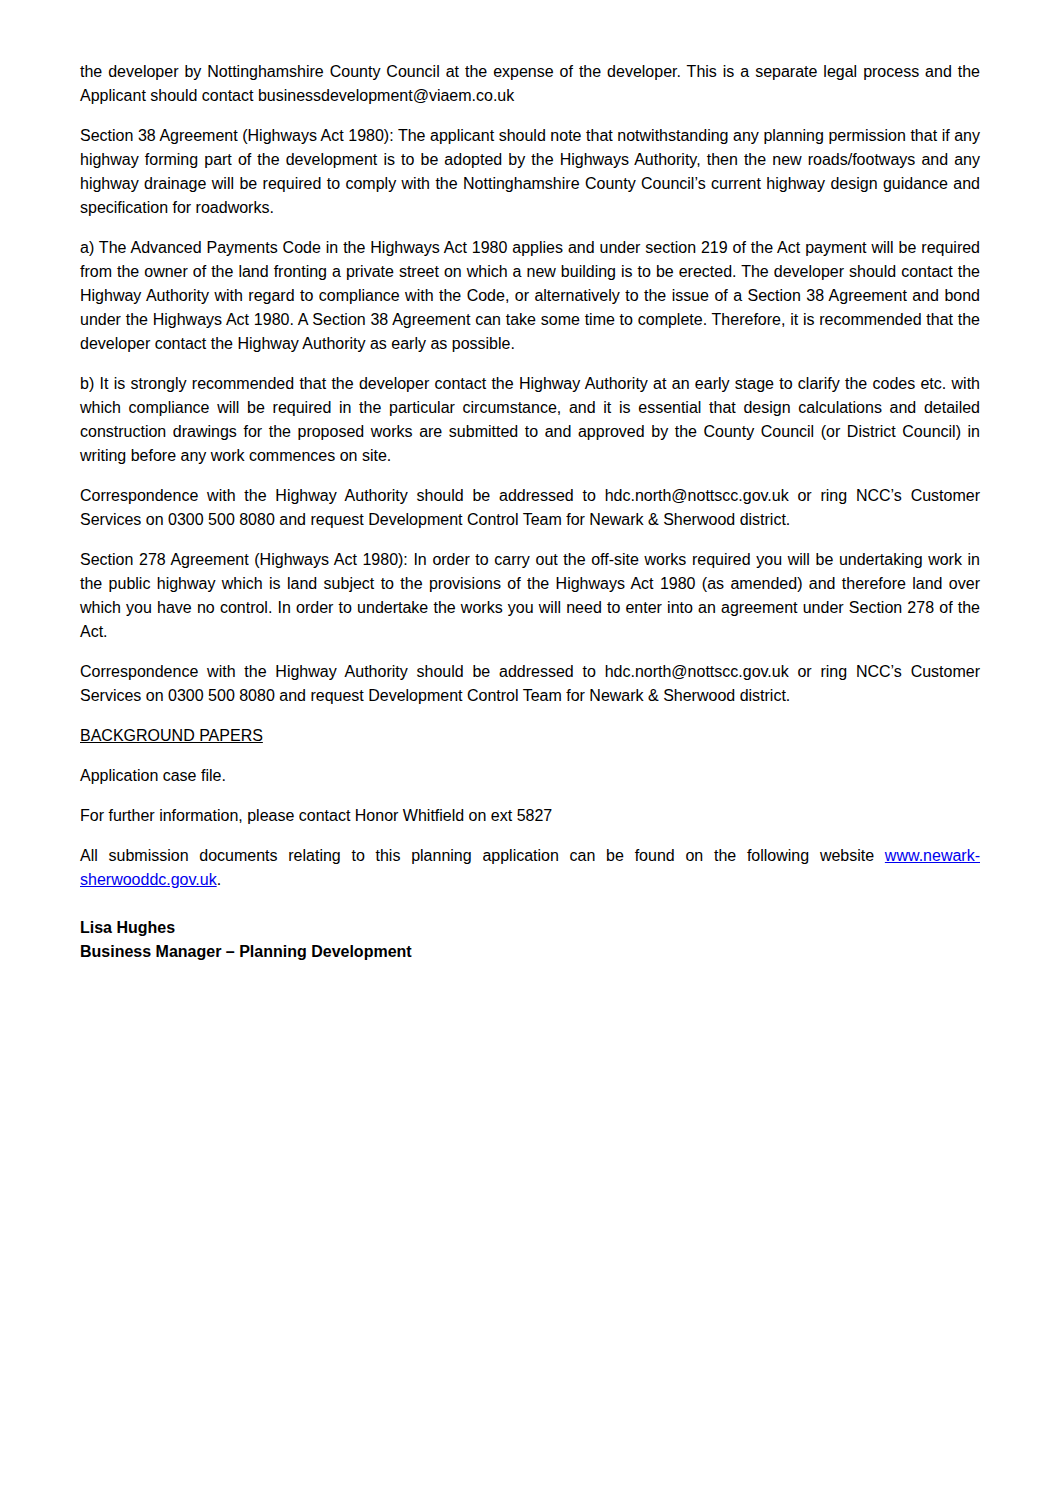the developer by Nottinghamshire County Council at the expense of the developer. This is a separate legal process and the Applicant should contact businessdevelopment@viaem.co.uk
Section 38 Agreement (Highways Act 1980): The applicant should note that notwithstanding any planning permission that if any highway forming part of the development is to be adopted by the Highways Authority, then the new roads/footways and any highway drainage will be required to comply with the Nottinghamshire County Council’s current highway design guidance and specification for roadworks.
a) The Advanced Payments Code in the Highways Act 1980 applies and under section 219 of the Act payment will be required from the owner of the land fronting a private street on which a new building is to be erected. The developer should contact the Highway Authority with regard to compliance with the Code, or alternatively to the issue of a Section 38 Agreement and bond under the Highways Act 1980. A Section 38 Agreement can take some time to complete. Therefore, it is recommended that the developer contact the Highway Authority as early as possible.
b) It is strongly recommended that the developer contact the Highway Authority at an early stage to clarify the codes etc. with which compliance will be required in the particular circumstance, and it is essential that design calculations and detailed construction drawings for the proposed works are submitted to and approved by the County Council (or District Council) in writing before any work commences on site.
Correspondence with the Highway Authority should be addressed to hdc.north@nottscc.gov.uk or ring NCC’s Customer Services on 0300 500 8080 and request Development Control Team for Newark & Sherwood district.
Section 278 Agreement (Highways Act 1980): In order to carry out the off-site works required you will be undertaking work in the public highway which is land subject to the provisions of the Highways Act 1980 (as amended) and therefore land over which you have no control. In order to undertake the works you will need to enter into an agreement under Section 278 of the Act.
Correspondence with the Highway Authority should be addressed to hdc.north@nottscc.gov.uk or ring NCC’s Customer Services on 0300 500 8080 and request Development Control Team for Newark & Sherwood district.
BACKGROUND PAPERS
Application case file.
For further information, please contact Honor Whitfield on ext 5827
All submission documents relating to this planning application can be found on the following website www.newark-sherwooddc.gov.uk.
Lisa Hughes Business Manager – Planning Development